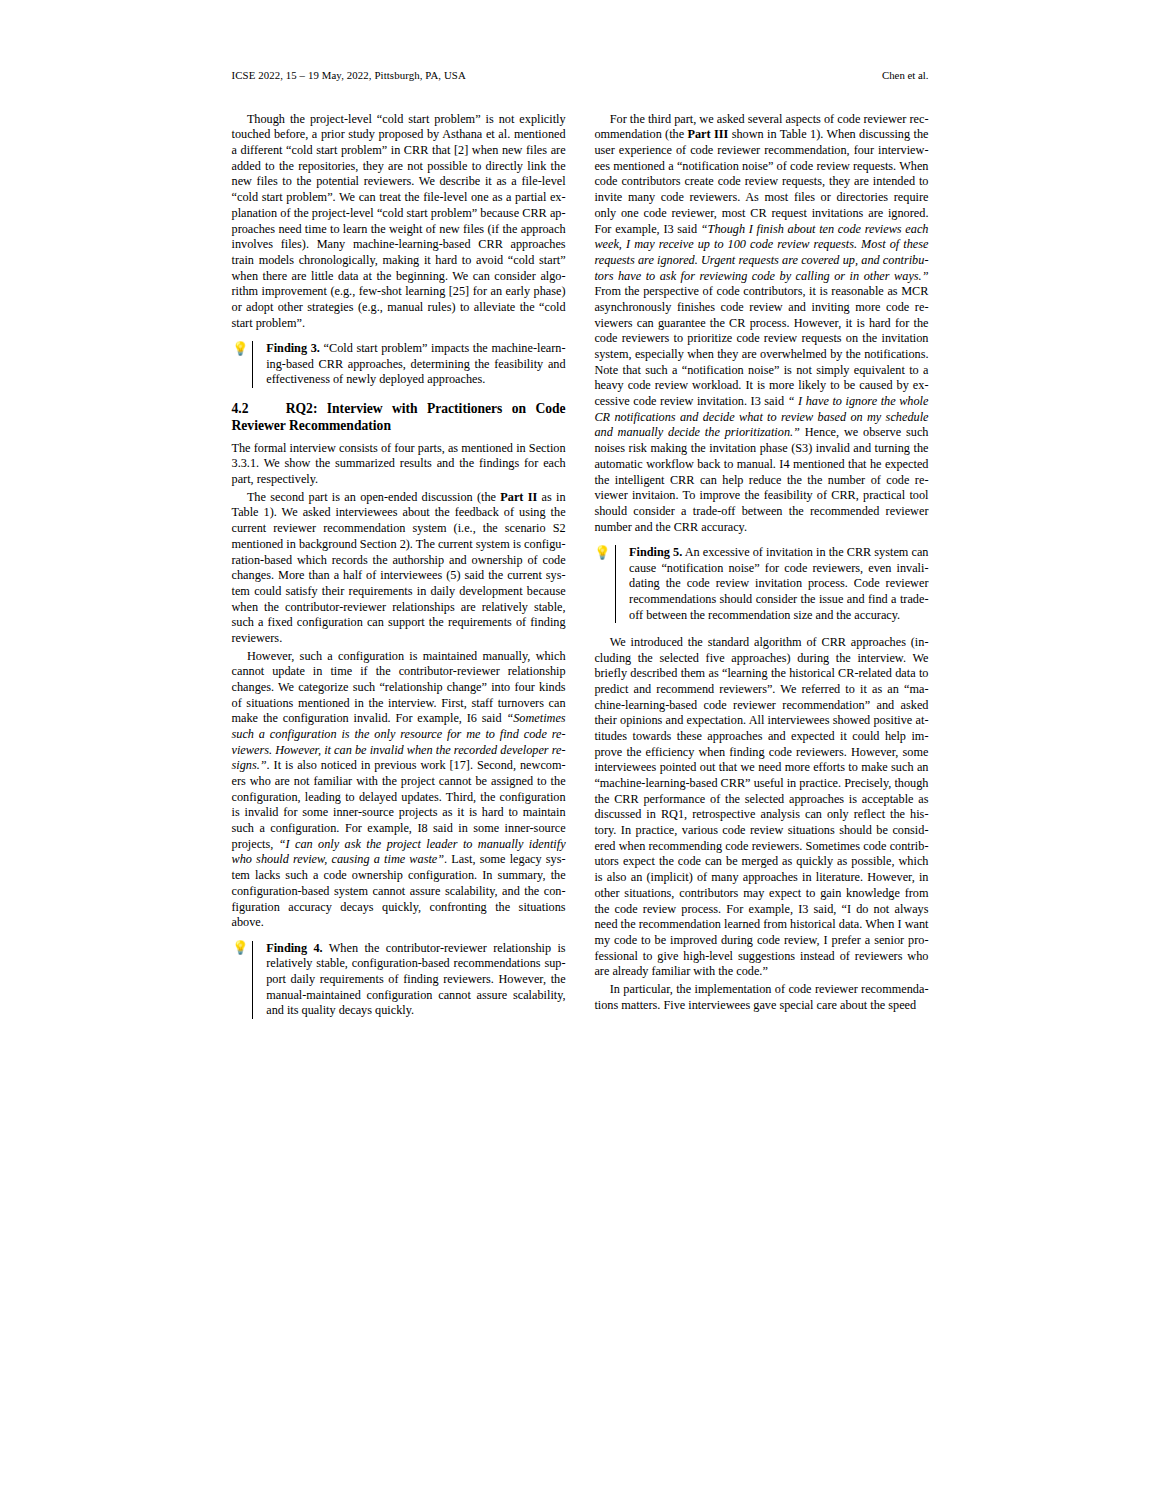ICSE 2022, 15 – 19 May, 2022, Pittsburgh, PA, USA
Chen et al.
Though the project-level “cold start problem” is not explicitly touched before, a prior study proposed by Asthana et al. mentioned a different “cold start problem” in CRR that [2] when new files are added to the repositories, they are not possible to directly link the new files to the potential reviewers. We describe it as a file-level “cold start problem”. We can treat the file-level one as a partial explanation of the project-level “cold start problem” because CRR approaches need time to learn the weight of new files (if the approach involves files). Many machine-learning-based CRR approaches train models chronologically, making it hard to avoid “cold start” when there are little data at the beginning. We can consider algorithm improvement (e.g., few-shot learning [25] for an early phase) or adopt other strategies (e.g., manual rules) to alleviate the “cold start problem”.
💡
Finding 3. “Cold start problem” impacts the machine-learning-based CRR approaches, determining the feasibility and effectiveness of newly deployed approaches.
4.2 RQ2: Interview with Practitioners on Code Reviewer Recommendation
The formal interview consists of four parts, as mentioned in Section 3.3.1. We show the summarized results and the findings for each part, respectively.
The second part is an open-ended discussion (the Part II as in Table 1). We asked interviewees about the feedback of using the current reviewer recommendation system (i.e., the scenario S2 mentioned in background Section 2). The current system is configuration-based which records the authorship and ownership of code changes. More than a half of interviewees (5) said the current system could satisfy their requirements in daily development because when the contributor-reviewer relationships are relatively stable, such a fixed configuration can support the requirements of finding reviewers.
However, such a configuration is maintained manually, which cannot update in time if the contributor-reviewer relationship changes. We categorize such “relationship change” into four kinds of situations mentioned in the interview. First, staff turnovers can make the configuration invalid. For example, I6 said “Sometimes such a configuration is the only resource for me to find code reviewers. However, it can be invalid when the recorded developer resigns.”. It is also noticed in previous work [17]. Second, newcomers who are not familiar with the project cannot be assigned to the configuration, leading to delayed updates. Third, the configuration is invalid for some inner-source projects as it is hard to maintain such a configuration. For example, I8 said in some inner-source projects, “I can only ask the project leader to manually identify who should review, causing a time waste”. Last, some legacy system lacks such a code ownership configuration. In summary, the configuration-based system cannot assure scalability, and the configuration accuracy decays quickly, confronting the situations above.
💡
Finding 4. When the contributor-reviewer relationship is relatively stable, configuration-based recommendations support daily requirements of finding reviewers. However, the manual-maintained configuration cannot assure scalability, and its quality decays quickly.
For the third part, we asked several aspects of code reviewer recommendation (the Part III shown in Table 1). When discussing the user experience of code reviewer recommendation, four interviewees mentioned a “notification noise” of code review requests. When code contributors create code review requests, they are intended to invite many code reviewers. As most files or directories require only one code reviewer, most CR request invitations are ignored. For example, I3 said “Though I finish about ten code reviews each week, I may receive up to 100 code review requests. Most of these requests are ignored. Urgent requests are covered up, and contributors have to ask for reviewing code by calling or in other ways.” From the perspective of code contributors, it is reasonable as MCR asynchronously finishes code review and inviting more code reviewers can guarantee the CR process. However, it is hard for the code reviewers to prioritize code review requests on the invitation system, especially when they are overwhelmed by the notifications. Note that such a “notification noise” is not simply equivalent to a heavy code review workload. It is more likely to be caused by excessive code review invitation. I3 said “ I have to ignore the whole CR notifications and decide what to review based on my schedule and manually decide the prioritization.” Hence, we observe such noises risk making the invitation phase (S3) invalid and turning the automatic workflow back to manual. I4 mentioned that he expected the intelligent CRR can help reduce the the number of code reviewer invitaion. To improve the feasibility of CRR, practical tool should consider a trade-off between the recommended reviewer number and the CRR accuracy.
💡
Finding 5. An excessive of invitation in the CRR system can cause “notification noise” for code reviewers, even invalidating the code review invitation process. Code reviewer recommendations should consider the issue and find a trade-off between the recommendation size and the accuracy.
We introduced the standard algorithm of CRR approaches (including the selected five approaches) during the interview. We briefly described them as “learning the historical CR-related data to predict and recommend reviewers”. We referred to it as an “machine-learning-based code reviewer recommendation” and asked their opinions and expectation. All interviewees showed positive attitudes towards these approaches and expected it could help improve the efficiency when finding code reviewers. However, some interviewees pointed out that we need more efforts to make such an “machine-learning-based CRR” useful in practice. Precisely, though the CRR performance of the selected approaches is acceptable as discussed in RQ1, retrospective analysis can only reflect the history. In practice, various code review situations should be considered when recommending code reviewers. Sometimes code contributors expect the code can be merged as quickly as possible, which is also an (implicit) of many approaches in literature. However, in other situations, contributors may expect to gain knowledge from the code review process. For example, I3 said, “I do not always need the recommendation learned from historical data. When I want my code to be improved during code review, I prefer a senior professional to give high-level suggestions instead of reviewers who are already familiar with the code.”
In particular, the implementation of code reviewer recommendations matters. Five interviewees gave special care about the speed